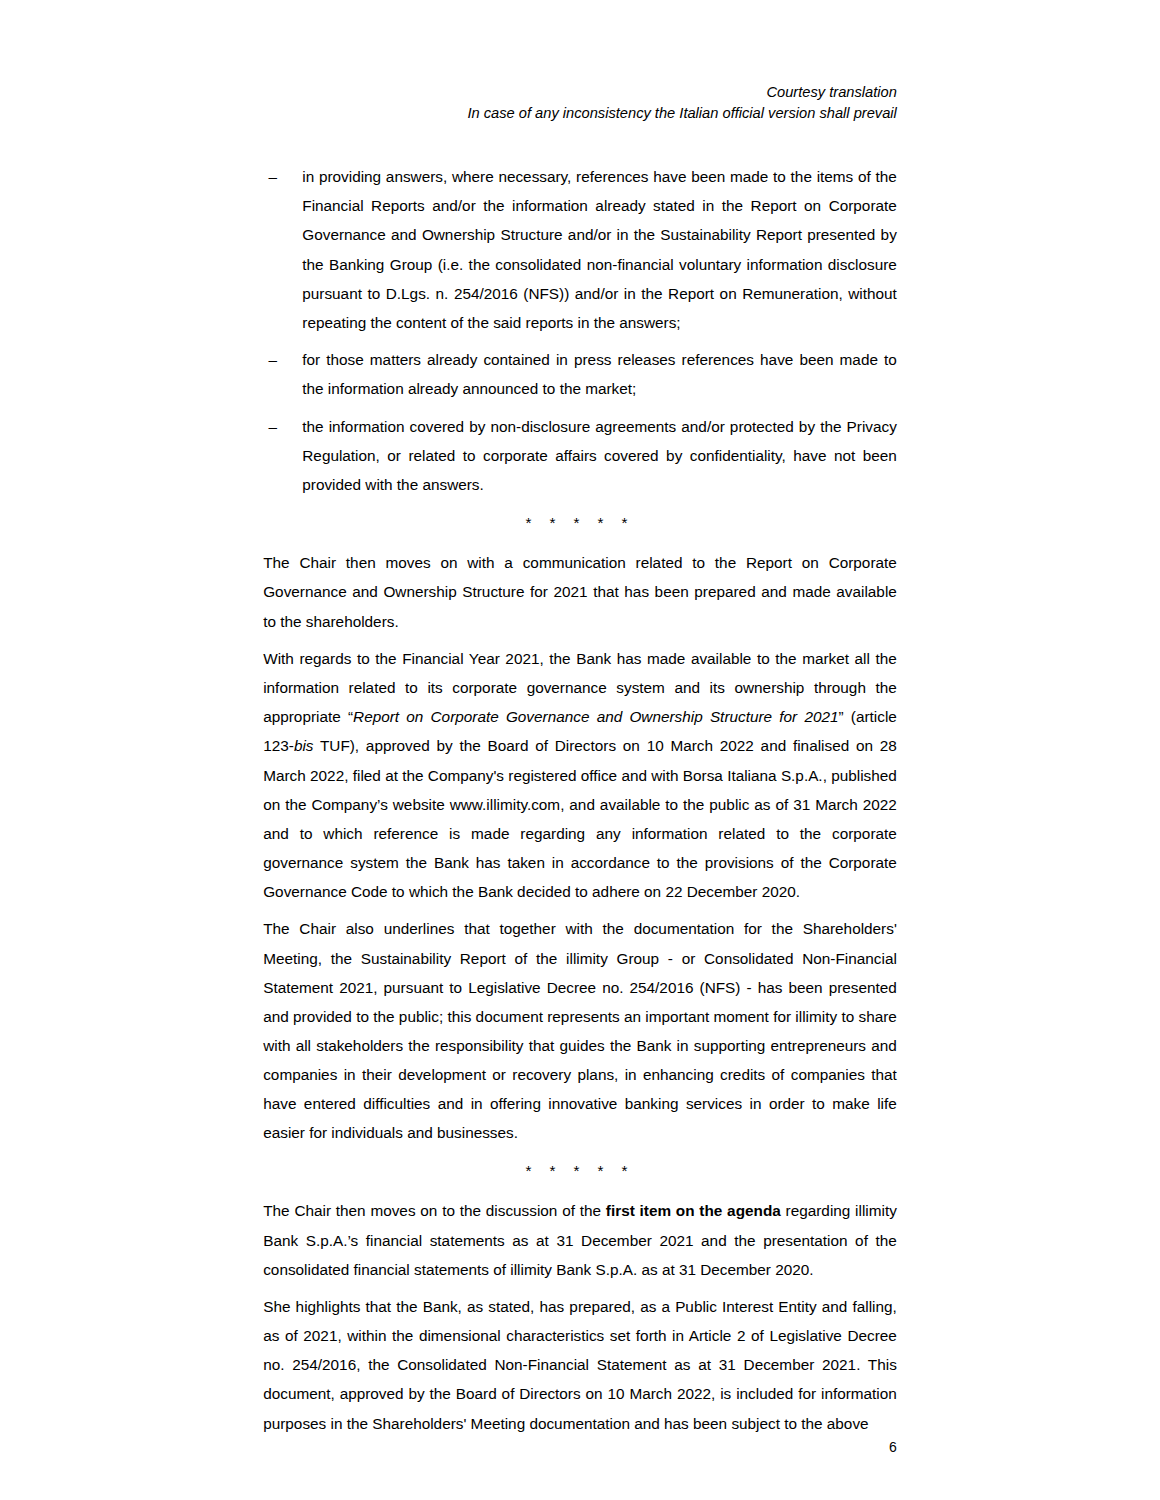Courtesy translation
In case of any inconsistency the Italian official version shall prevail
in providing answers, where necessary, references have been made to the items of the Financial Reports and/or the information already stated in the Report on Corporate Governance and Ownership Structure and/or in the Sustainability Report presented by the Banking Group (i.e. the consolidated non-financial voluntary information disclosure pursuant to D.Lgs. n. 254/2016 (NFS)) and/or in the Report on Remuneration, without repeating the content of the said reports in the answers;
for those matters already contained in press releases references have been made to the information already announced to the market;
the information covered by non-disclosure agreements and/or protected by the Privacy Regulation, or related to corporate affairs covered by confidentiality, have not been provided with the answers.
* * * * *
The Chair then moves on with a communication related to the Report on Corporate Governance and Ownership Structure for 2021 that has been prepared and made available to the shareholders.
With regards to the Financial Year 2021, the Bank has made available to the market all the information related to its corporate governance system and its ownership through the appropriate “Report on Corporate Governance and Ownership Structure for 2021” (article 123-bis TUF), approved by the Board of Directors on 10 March 2022 and finalised on 28 March 2022, filed at the Company's registered office and with Borsa Italiana S.p.A., published on the Company’s website www.illimity.com, and available to the public as of 31 March 2022 and to which reference is made regarding any information related to the corporate governance system the Bank has taken in accordance to the provisions of the Corporate Governance Code to which the Bank decided to adhere on 22 December 2020.
The Chair also underlines that together with the documentation for the Shareholders' Meeting, the Sustainability Report of the illimity Group - or Consolidated Non-Financial Statement 2021, pursuant to Legislative Decree no. 254/2016 (NFS) - has been presented and provided to the public; this document represents an important moment for illimity to share with all stakeholders the responsibility that guides the Bank in supporting entrepreneurs and companies in their development or recovery plans, in enhancing credits of companies that have entered difficulties and in offering innovative banking services in order to make life easier for individuals and businesses.
* * * * *
The Chair then moves on to the discussion of the first item on the agenda regarding illimity Bank S.p.A.’s financial statements as at 31 December 2021 and the presentation of the consolidated financial statements of illimity Bank S.p.A. as at 31 December 2020.
She highlights that the Bank, as stated, has prepared, as a Public Interest Entity and falling, as of 2021, within the dimensional characteristics set forth in Article 2 of Legislative Decree no. 254/2016, the Consolidated Non-Financial Statement as at 31 December 2021. This document, approved by the Board of Directors on 10 March 2022, is included for information purposes in the Shareholders' Meeting documentation and has been subject to the above
6